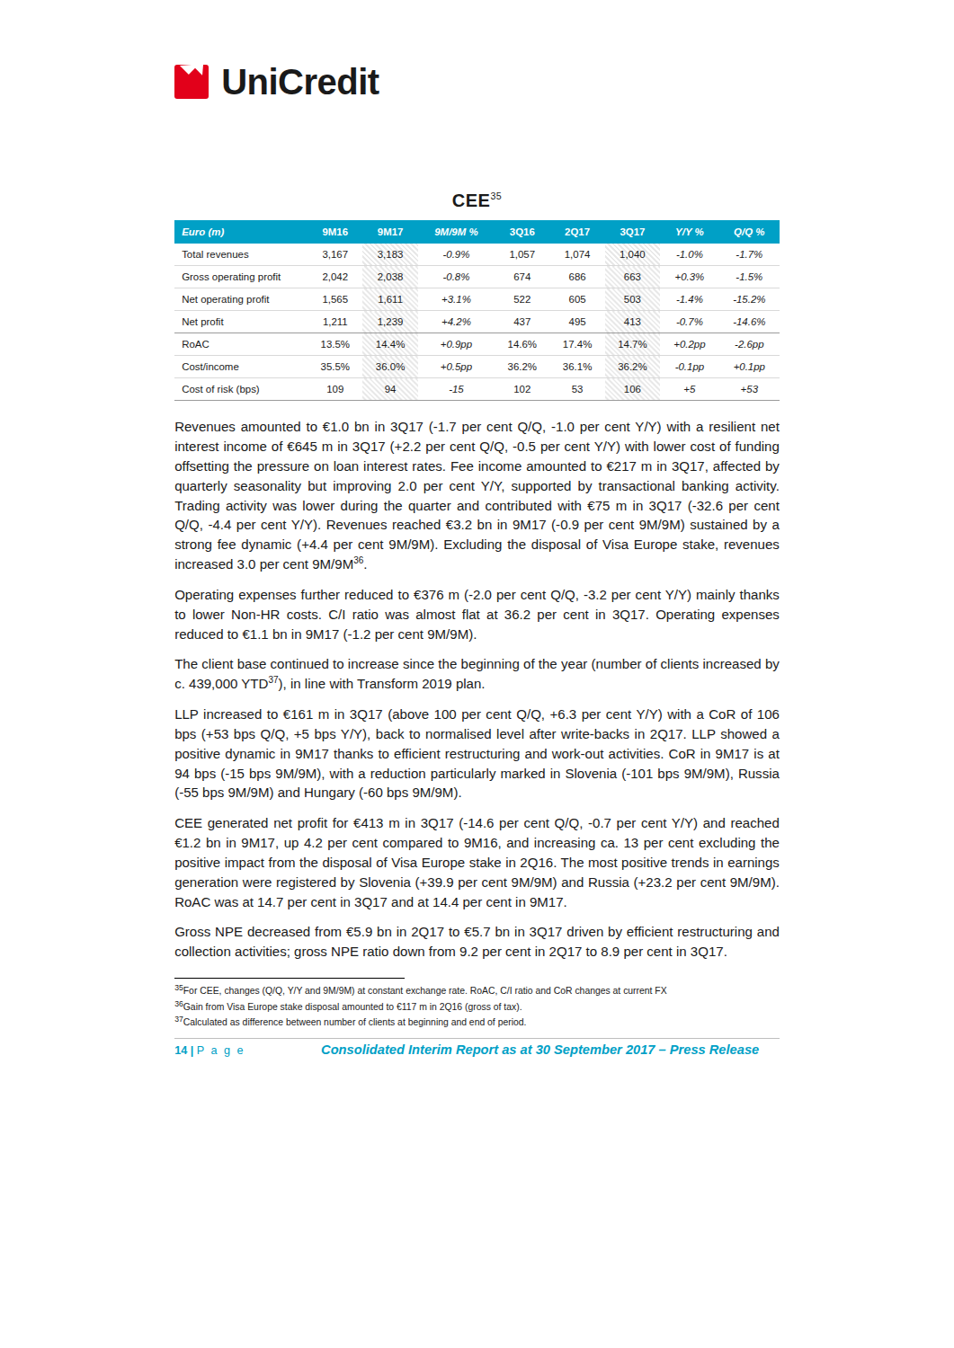UniCredit
CEE35
| Euro (m) | 9M16 | 9M17 | 9M/9M % | 3Q16 | 2Q17 | 3Q17 | Y/Y % | Q/Q % |
| --- | --- | --- | --- | --- | --- | --- | --- | --- |
| Total revenues | 3,167 | 3,183 | -0.9% | 1,057 | 1,074 | 1,040 | -1.0% | -1.7% |
| Gross operating profit | 2,042 | 2,038 | -0.8% | 674 | 686 | 663 | +0.3% | -1.5% |
| Net operating profit | 1,565 | 1,611 | +3.1% | 522 | 605 | 503 | -1.4% | -15.2% |
| Net profit | 1,211 | 1,239 | +4.2% | 437 | 495 | 413 | -0.7% | -14.6% |
| RoAC | 13.5% | 14.4% | +0.9pp | 14.6% | 17.4% | 14.7% | +0.2pp | -2.6pp |
| Cost/income | 35.5% | 36.0% | +0.5pp | 36.2% | 36.1% | 36.2% | -0.1pp | +0.1pp |
| Cost of risk (bps) | 109 | 94 | -15 | 102 | 53 | 106 | +5 | +53 |
Revenues amounted to €1.0 bn in 3Q17 (-1.7 per cent Q/Q, -1.0 per cent Y/Y) with a resilient net interest income of €645 m in 3Q17 (+2.2 per cent Q/Q, -0.5 per cent Y/Y) with lower cost of funding offsetting the pressure on loan interest rates. Fee income amounted to €217 m in 3Q17, affected by quarterly seasonality but improving 2.0 per cent Y/Y, supported by transactional banking activity. Trading activity was lower during the quarter and contributed with €75 m in 3Q17 (-32.6 per cent Q/Q, -4.4 per cent Y/Y). Revenues reached €3.2 bn in 9M17 (-0.9 per cent 9M/9M) sustained by a strong fee dynamic (+4.4 per cent 9M/9M). Excluding the disposal of Visa Europe stake, revenues increased 3.0 per cent 9M/9M36.
Operating expenses further reduced to €376 m (-2.0 per cent Q/Q, -3.2 per cent Y/Y) mainly thanks to lower Non-HR costs. C/I ratio was almost flat at 36.2 per cent in 3Q17. Operating expenses reduced to €1.1 bn in 9M17 (-1.2 per cent 9M/9M).
The client base continued to increase since the beginning of the year (number of clients increased by c. 439,000 YTD37), in line with Transform 2019 plan.
LLP increased to €161 m in 3Q17 (above 100 per cent Q/Q, +6.3 per cent Y/Y) with a CoR of 106 bps (+53 bps Q/Q, +5 bps Y/Y), back to normalised level after write-backs in 2Q17. LLP showed a positive dynamic in 9M17 thanks to efficient restructuring and work-out activities. CoR in 9M17 is at 94 bps (-15 bps 9M/9M), with a reduction particularly marked in Slovenia (-101 bps 9M/9M), Russia (-55 bps 9M/9M) and Hungary (-60 bps 9M/9M).
CEE generated net profit for €413 m in 3Q17 (-14.6 per cent Q/Q, -0.7 per cent Y/Y) and reached €1.2 bn in 9M17, up 4.2 per cent compared to 9M16, and increasing ca. 13 per cent excluding the positive impact from the disposal of Visa Europe stake in 2Q16. The most positive trends in earnings generation were registered by Slovenia (+39.9 per cent 9M/9M) and Russia (+23.2 per cent 9M/9M). RoAC was at 14.7 per cent in 3Q17 and at 14.4 per cent in 9M17.
Gross NPE decreased from €5.9 bn in 2Q17 to €5.7 bn in 3Q17 driven by efficient restructuring and collection activities; gross NPE ratio down from 9.2 per cent in 2Q17 to 8.9 per cent in 3Q17.
35For CEE, changes (Q/Q, Y/Y and 9M/9M) at constant exchange rate. RoAC, C/I ratio and CoR changes at current FX
36Gain from Visa Europe stake disposal amounted to €117 m in 2Q16 (gross of tax).
37Calculated as difference between number of clients at beginning and end of period.
14 | P a g e
Consolidated Interim Report as at 30 September 2017 – Press Release